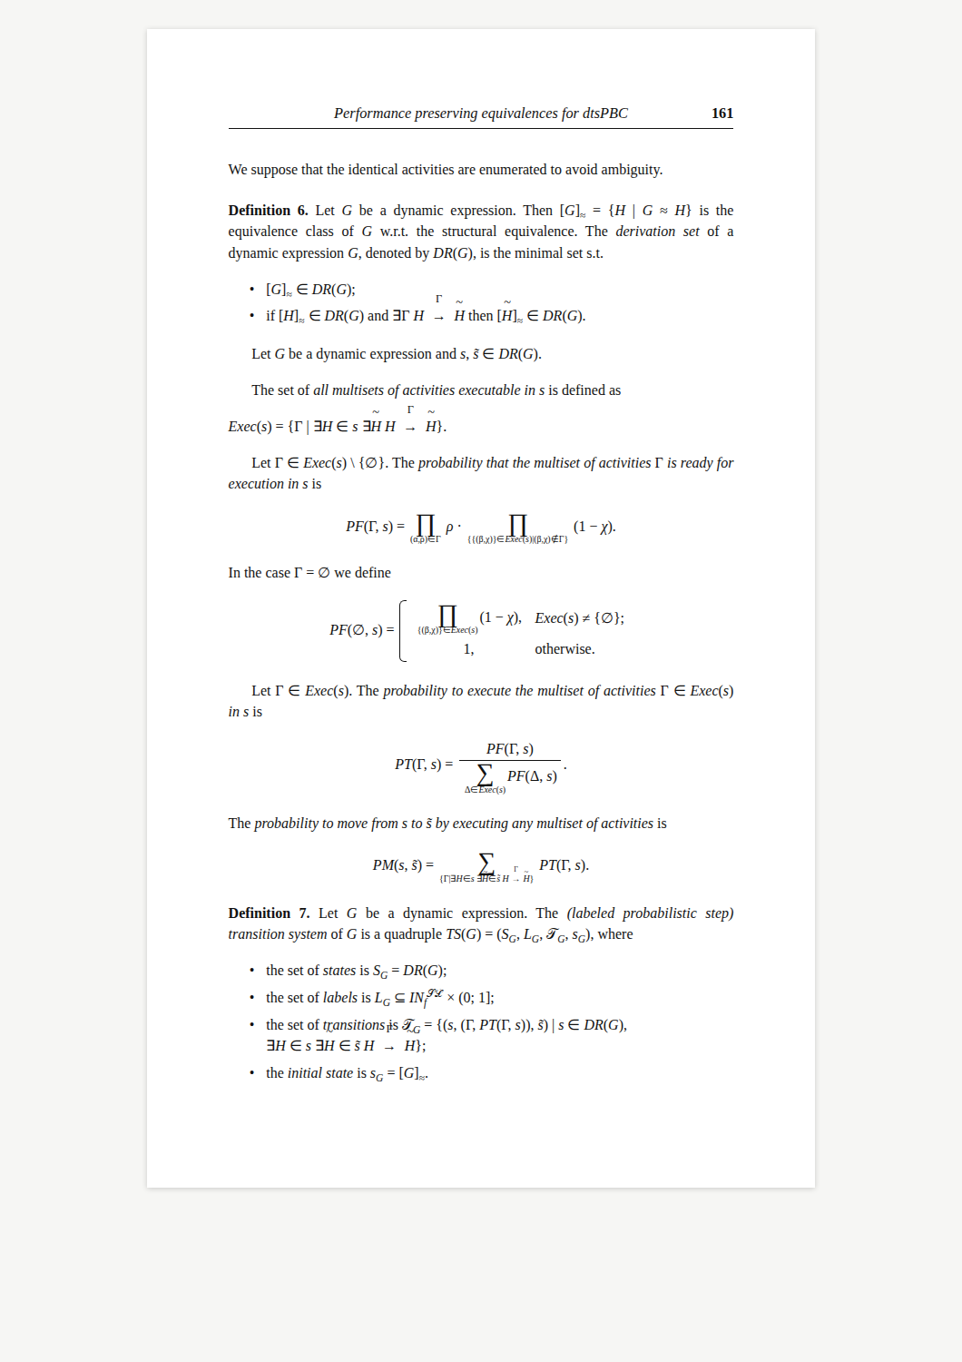Performance preserving equivalences for dtsPBC 161
We suppose that the identical activities are enumerated to avoid ambiguity.
Definition 6. Let G be a dynamic expression. Then [G]≈ = {H | G ≈ H} is the equivalence class of G w.r.t. the structural equivalence. The derivation set of a dynamic expression G, denoted by DR(G), is the minimal set s.t.
[G]≈ ∈ DR(G);
if [H]≈ ∈ DR(G) and ∃Γ H Γ→ H then [H]≈ ∈ DR(G).
Let G be a dynamic expression and s, s̃ ∈ DR(G).
The set of all multisets of activities executable in s is defined as
Exec(s) = {Γ | ∃H ∈ s ∃H H Γ→ H}.
Let Γ ∈ Exec(s) \ {∅}. The probability that the multiset of activities Γ is ready for execution in s is
PF(Γ, s) = ∏(α,ρ)∈Γ ρ · ∏{{(β,χ)}∈Exec(s)|(β,χ)∉Γ} (1 − χ).
In the case Γ = ∅ we define
PF(∅, s) =
| ∏ {(β,χ)}∈ Exec ( s ) (1 − χ ), | Exec ( s ) ≠ {∅}; |
| 1, | otherwise. |
Let Γ ∈ Exec(s). The probability to execute the multiset of activities Γ ∈ Exec(s) in s is
PT(Γ, s) = PF(Γ, s) ∑Δ∈Exec(s) PF(Δ, s) .
The probability to move from s to s̃ by executing any multiset of activities is
PM(s, s̃) = ∑{Γ|∃H∈s ∃H∈s̃ HΓ→H} PT(Γ, s).
Definition 7. Let G be a dynamic expression. The (labeled probabilistic step) transition system of G is a quadruple TS(G) = (SG, LG, 𝒯G, sG), where
the set of states is SG = DR(G);
the set of labels is LG ⊆ INf𝒮ℒ × (0; 1];
the set of transitions is 𝒯G = {(s, (Γ, PT(Γ, s)), s̃) | s ∈ DR(G),
∃H ∈ s ∃H ∈ s̃ H Γ→ H};
the initial state is sG = [G]≈.